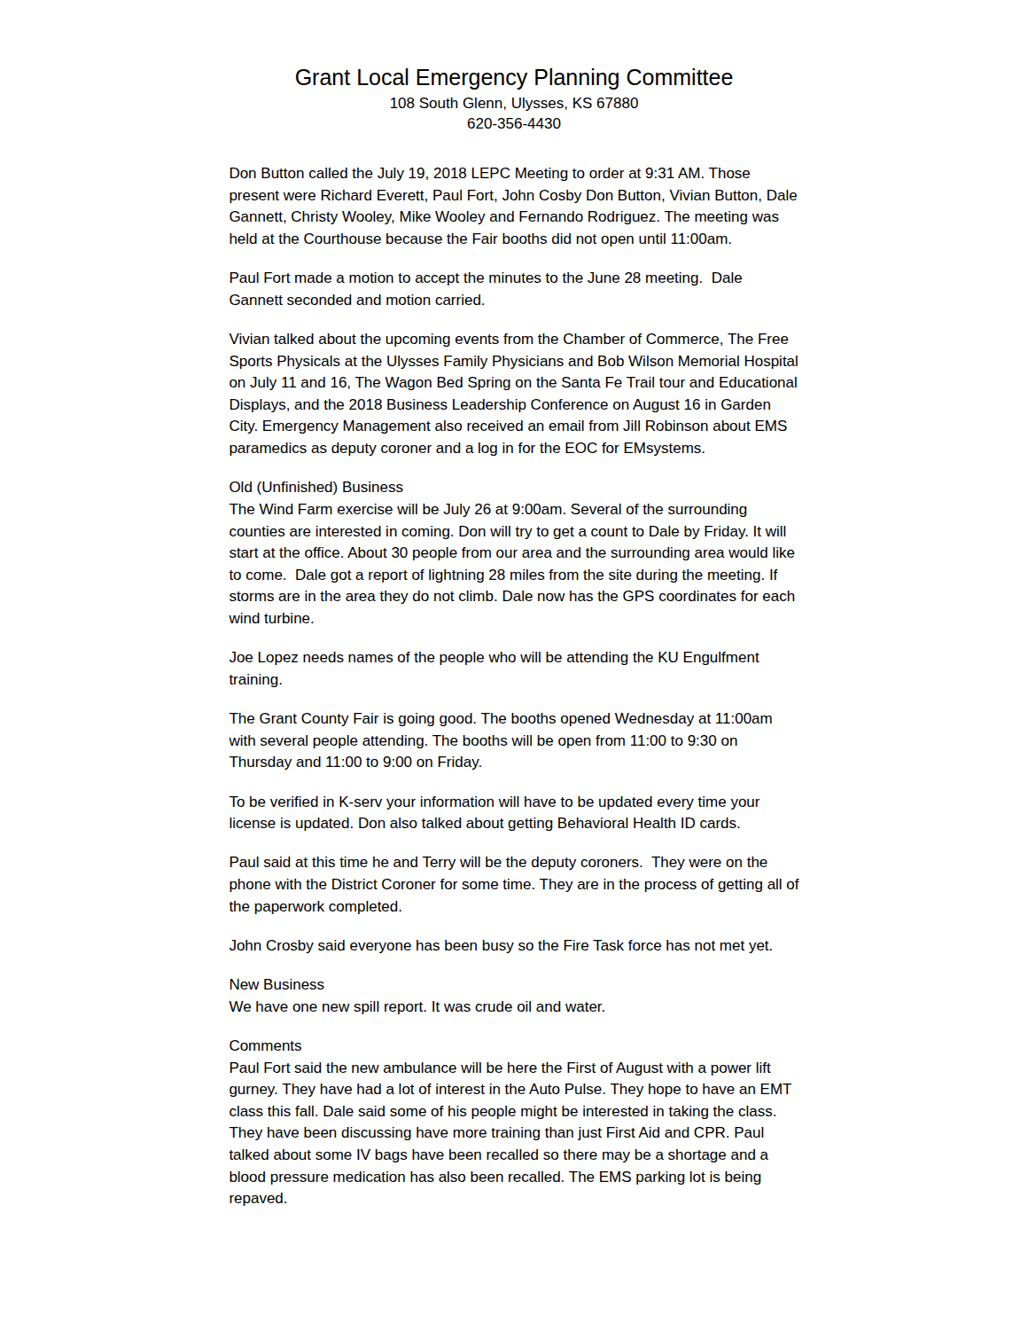Grant Local Emergency Planning Committee
108 South Glenn, Ulysses, KS 67880
620-356-4430
Don Button called the July 19, 2018 LEPC Meeting to order at 9:31 AM. Those present were Richard Everett, Paul Fort, John Cosby Don Button, Vivian Button, Dale Gannett, Christy Wooley, Mike Wooley and Fernando Rodriguez. The meeting was held at the Courthouse because the Fair booths did not open until 11:00am.
Paul Fort made a motion to accept the minutes to the June 28 meeting. Dale Gannett seconded and motion carried.
Vivian talked about the upcoming events from the Chamber of Commerce, The Free Sports Physicals at the Ulysses Family Physicians and Bob Wilson Memorial Hospital on July 11 and 16, The Wagon Bed Spring on the Santa Fe Trail tour and Educational Displays, and the 2018 Business Leadership Conference on August 16 in Garden City. Emergency Management also received an email from Jill Robinson about EMS paramedics as deputy coroner and a log in for the EOC for EMsystems.
Old (Unfinished) Business
The Wind Farm exercise will be July 26 at 9:00am. Several of the surrounding counties are interested in coming. Don will try to get a count to Dale by Friday. It will start at the office. About 30 people from our area and the surrounding area would like to come. Dale got a report of lightning 28 miles from the site during the meeting. If storms are in the area they do not climb. Dale now has the GPS coordinates for each wind turbine.
Joe Lopez needs names of the people who will be attending the KU Engulfment training.
The Grant County Fair is going good. The booths opened Wednesday at 11:00am with several people attending. The booths will be open from 11:00 to 9:30 on Thursday and 11:00 to 9:00 on Friday.
To be verified in K-serv your information will have to be updated every time your license is updated. Don also talked about getting Behavioral Health ID cards.
Paul said at this time he and Terry will be the deputy coroners. They were on the phone with the District Coroner for some time. They are in the process of getting all of the paperwork completed.
John Crosby said everyone has been busy so the Fire Task force has not met yet.
New Business
We have one new spill report. It was crude oil and water.
Comments
Paul Fort said the new ambulance will be here the First of August with a power lift gurney. They have had a lot of interest in the Auto Pulse. They hope to have an EMT class this fall. Dale said some of his people might be interested in taking the class. They have been discussing have more training than just First Aid and CPR. Paul talked about some IV bags have been recalled so there may be a shortage and a blood pressure medication has also been recalled. The EMS parking lot is being repaved.